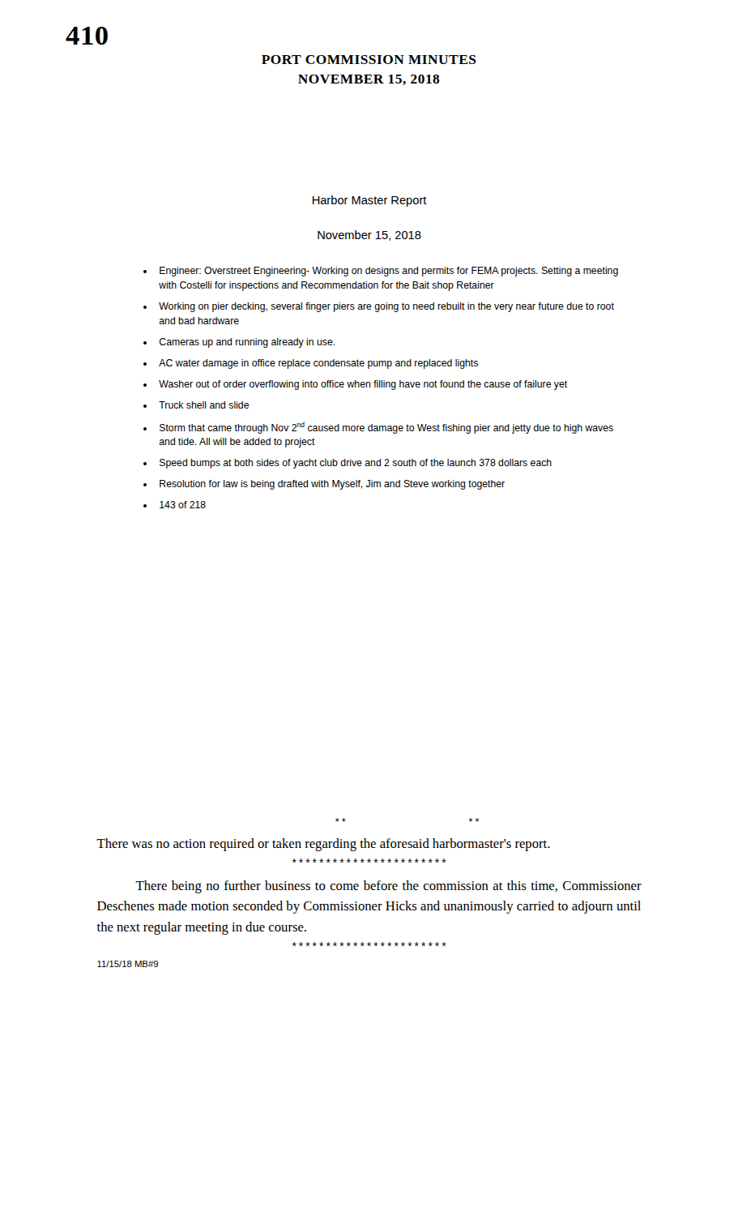410
PORT COMMISSION MINUTES
NOVEMBER 15, 2018
Harbor Master Report
November 15, 2018
Engineer: Overstreet Engineering- Working on designs and permits for FEMA projects. Setting a meeting with Costelli for inspections and Recommendation for the Bait shop Retainer
Working on pier decking, several finger piers are going to need rebuilt in the very near future due to root and bad hardware
Cameras up and running already in use.
AC water damage in office replace condensate pump and replaced lights
Washer out of order overflowing into office when filling have not found the cause of failure yet
Truck shell and slide
Storm that came through Nov 2nd caused more damage to West fishing pier and jetty due to high waves and tide. All will be added to project
Speed bumps at both sides of yacht club drive and 2 south of the launch 378 dollars each
Resolution for law is being drafted with Myself, Jim and Steve working together
143 of 218
****
There was no action required or taken regarding the aforesaid harbormaster's report.
***********************
There being no further business to come before the commission at this time, Commissioner Deschenes made motion seconded by Commissioner Hicks and unanimously carried to adjourn until the next regular meeting in due course.
***********************
11/15/18 MB#9